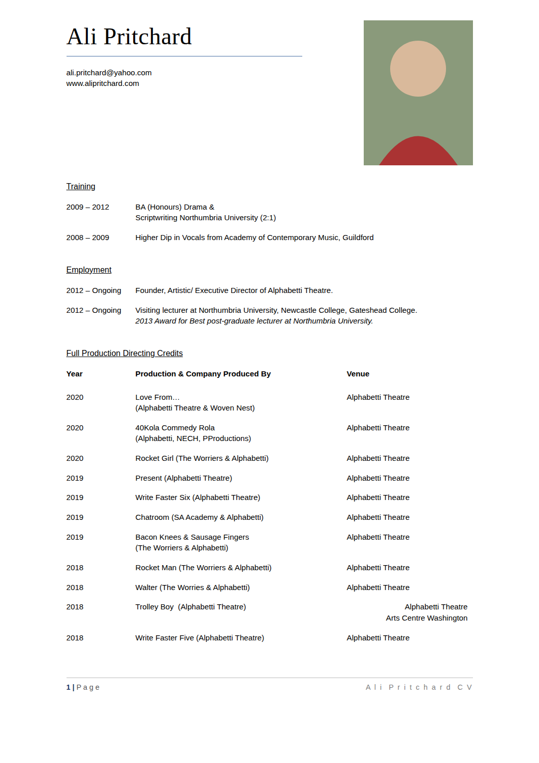Ali Pritchard
ali.pritchard@yahoo.com
www.alipritchard.com
Training
| 2009 – 2012 | BA (Honours) Drama & Scriptwriting Northumbria University (2:1) |
| 2008 – 2009 | Higher Dip in Vocals from Academy of Contemporary Music, Guildford |
Employment
| 2012 – Ongoing | Founder, Artistic/ Executive Director of Alphabetti Theatre. |
| 2012 – Ongoing | Visiting lecturer at Northumbria University, Newcastle College, Gateshead College. 2013 Award for Best post-graduate lecturer at Northumbria University. |
Full Production Directing Credits
| Year | Production & Company Produced By | Venue |
| --- | --- | --- |
| 2020 | Love From… (Alphabetti Theatre & Woven Nest) | Alphabetti Theatre |
| 2020 | 40Kola Commedy Rola (Alphabetti, NECH, PProductions) | Alphabetti Theatre |
| 2020 | Rocket Girl (The Worriers & Alphabetti) | Alphabetti Theatre |
| 2019 | Present (Alphabetti Theatre) | Alphabetti Theatre |
| 2019 | Write Faster Six (Alphabetti Theatre) | Alphabetti Theatre |
| 2019 | Chatroom (SA Academy & Alphabetti) | Alphabetti Theatre |
| 2019 | Bacon Knees & Sausage Fingers (The Worriers & Alphabetti) | Alphabetti Theatre |
| 2018 | Rocket Man (The Worriers & Alphabetti) | Alphabetti Theatre |
| 2018 | Walter (The Worries & Alphabetti) | Alphabetti Theatre |
| 2018 | Trolley Boy (Alphabetti Theatre) | Alphabetti Theatre Arts Centre Washington |
| 2018 | Write Faster Five (Alphabetti Theatre) | Alphabetti Theatre |
1 | P a g e
A l i P r i t c h a r d C V